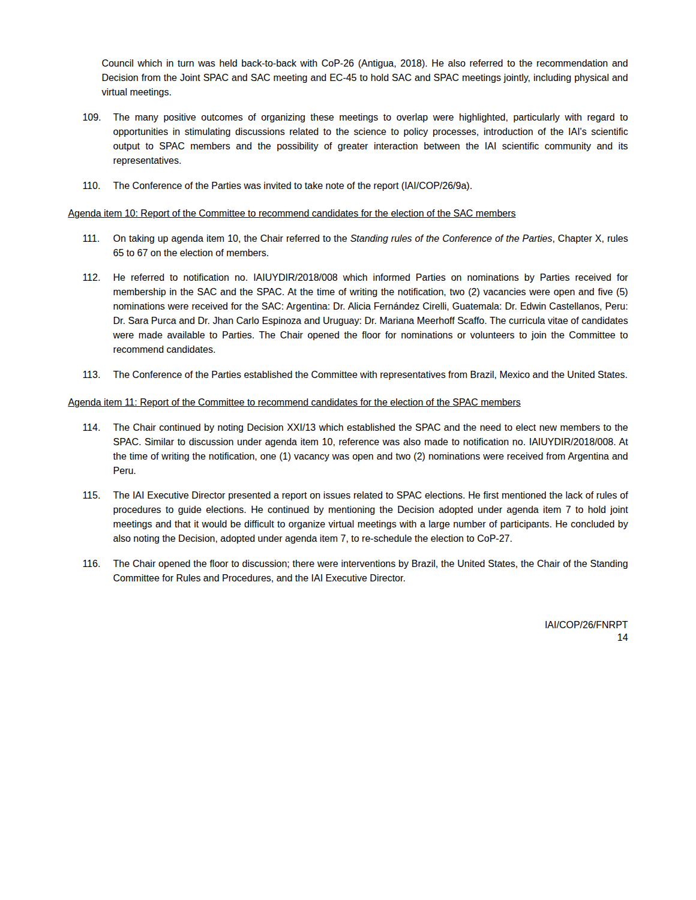Council which in turn was held back-to-back with CoP-26 (Antigua, 2018). He also referred to the recommendation and Decision from the Joint SPAC and SAC meeting and EC-45 to hold SAC and SPAC meetings jointly, including physical and virtual meetings.
109.
The many positive outcomes of organizing these meetings to overlap were highlighted, particularly with regard to opportunities in stimulating discussions related to the science to policy processes, introduction of the IAI's scientific output to SPAC members and the possibility of greater interaction between the IAI scientific community and its representatives.
110.
The Conference of the Parties was invited to take note of the report (IAI/COP/26/9a).
Agenda item 10: Report of the Committee to recommend candidates for the election of the SAC members
111.
On taking up agenda item 10, the Chair referred to the Standing rules of the Conference of the Parties, Chapter X, rules 65 to 67 on the election of members.
112.
He referred to notification no. IAIUYDIR/2018/008 which informed Parties on nominations by Parties received for membership in the SAC and the SPAC. At the time of writing the notification, two (2) vacancies were open and five (5) nominations were received for the SAC: Argentina: Dr. Alicia Fernández Cirelli, Guatemala: Dr. Edwin Castellanos, Peru: Dr. Sara Purca and Dr. Jhan Carlo Espinoza and Uruguay: Dr. Mariana Meerhoff Scaffo. The curricula vitae of candidates were made available to Parties. The Chair opened the floor for nominations or volunteers to join the Committee to recommend candidates.
113.
The Conference of the Parties established the Committee with representatives from Brazil, Mexico and the United States.
Agenda item 11: Report of the Committee to recommend candidates for the election of the SPAC members
114.
The Chair continued by noting Decision XXI/13 which established the SPAC and the need to elect new members to the SPAC. Similar to discussion under agenda item 10, reference was also made to notification no. IAIUYDIR/2018/008. At the time of writing the notification, one (1) vacancy was open and two (2) nominations were received from Argentina and Peru.
115.
The IAI Executive Director presented a report on issues related to SPAC elections. He first mentioned the lack of rules of procedures to guide elections. He continued by mentioning the Decision adopted under agenda item 7 to hold joint meetings and that it would be difficult to organize virtual meetings with a large number of participants. He concluded by also noting the Decision, adopted under agenda item 7, to re-schedule the election to CoP-27.
116.
The Chair opened the floor to discussion; there were interventions by Brazil, the United States, the Chair of the Standing Committee for Rules and Procedures, and the IAI Executive Director.
IAI/COP/26/FNRPT
14